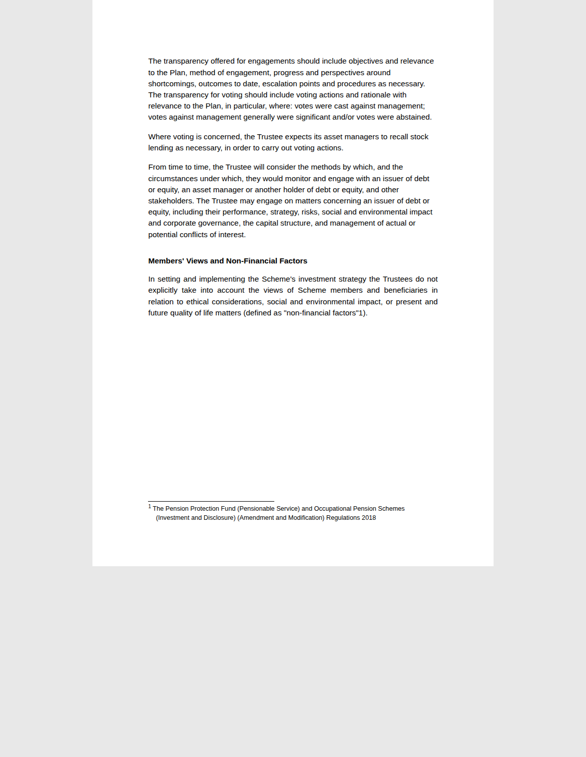The transparency offered for engagements should include objectives and relevance to the Plan, method of engagement, progress and perspectives around shortcomings, outcomes to date, escalation points and procedures as necessary. The transparency for voting should include voting actions and rationale with relevance to the Plan, in particular, where: votes were cast against management; votes against management generally were significant and/or votes were abstained.
Where voting is concerned, the Trustee expects its asset managers to recall stock lending as necessary, in order to carry out voting actions.
From time to time, the Trustee will consider the methods by which, and the circumstances under which, they would monitor and engage with an issuer of debt or equity, an asset manager or another holder of debt or equity, and other stakeholders. The Trustee may engage on matters concerning an issuer of debt or equity, including their performance, strategy, risks, social and environmental impact and corporate governance, the capital structure, and management of actual or potential conflicts of interest.
Members' Views and Non-Financial Factors
In setting and implementing the Scheme's investment strategy the Trustees do not explicitly take into account the views of Scheme members and beneficiaries in relation to ethical considerations, social and environmental impact, or present and future quality of life matters (defined as "non-financial factors"1).
1 The Pension Protection Fund (Pensionable Service) and Occupational Pension Schemes (Investment and Disclosure) (Amendment and Modification) Regulations 2018